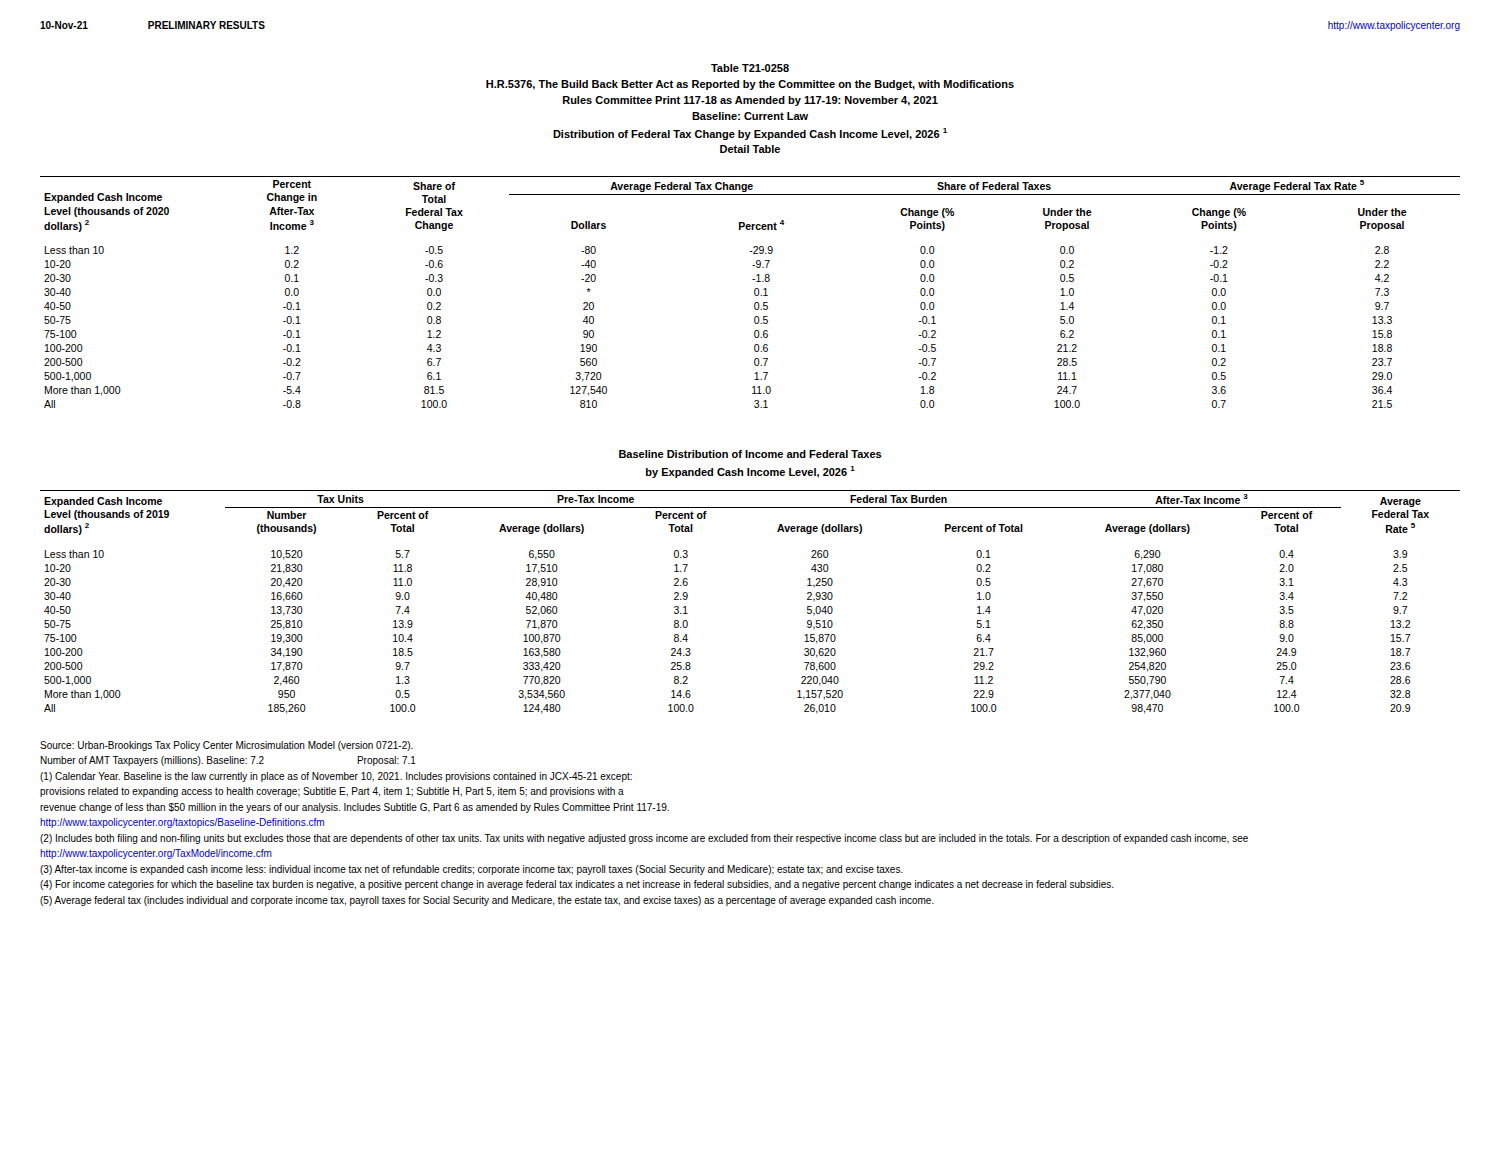10-Nov-21 PRELIMINARY RESULTS
http://www.taxpolicycenter.org
Table T21-0258
H.R.5376, The Build Back Better Act as Reported by the Committee on the Budget, with Modifications
Rules Committee Print 117-18 as Amended by 117-19: November 4, 2021
Baseline: Current Law
Distribution of Federal Tax Change by Expanded Cash Income Level, 2026 1
Detail Table
| Expanded Cash Income Level (thousands of 2020 dollars) 2 | Percent Change in After-Tax Income 3 | Share of Total Federal Tax Change | Average Federal Tax Change | Share of Federal Taxes | Average Federal Tax Rate 5 |
| --- | --- | --- | --- | --- | --- |
| Dollars | Percent 4 | Change (% Points) | Under the Proposal | Change (% Points) | Under the Proposal |
| Less than 10 | 1.2 | -0.5 | -80 | -29.9 | 0.0 | 0.0 | -1.2 | 2.8 |
| 10-20 | 0.2 | -0.6 | -40 | -9.7 | 0.0 | 0.2 | -0.2 | 2.2 |
| 20-30 | 0.1 | -0.3 | -20 | -1.8 | 0.0 | 0.5 | -0.1 | 4.2 |
| 30-40 | 0.0 | 0.0 | * | 0.1 | 0.0 | 1.0 | 0.0 | 7.3 |
| 40-50 | -0.1 | 0.2 | 20 | 0.5 | 0.0 | 1.4 | 0.0 | 9.7 |
| 50-75 | -0.1 | 0.8 | 40 | 0.5 | -0.1 | 5.0 | 0.1 | 13.3 |
| 75-100 | -0.1 | 1.2 | 90 | 0.6 | -0.2 | 6.2 | 0.1 | 15.8 |
| 100-200 | -0.1 | 4.3 | 190 | 0.6 | -0.5 | 21.2 | 0.1 | 18.8 |
| 200-500 | -0.2 | 6.7 | 560 | 0.7 | -0.7 | 28.5 | 0.2 | 23.7 |
| 500-1,000 | -0.7 | 6.1 | 3,720 | 1.7 | -0.2 | 11.1 | 0.5 | 29.0 |
| More than 1,000 | -5.4 | 81.5 | 127,540 | 11.0 | 1.8 | 24.7 | 3.6 | 36.4 |
| All | -0.8 | 100.0 | 810 | 3.1 | 0.0 | 100.0 | 0.7 | 21.5 |
Baseline Distribution of Income and Federal Taxes
by Expanded Cash Income Level, 2026 1
| Expanded Cash Income Level (thousands of 2019 dollars) 2 | Tax Units | Pre-Tax Income | Federal Tax Burden | After-Tax Income 3 | Average Federal Tax Rate 5 |
| --- | --- | --- | --- | --- | --- |
| Number (thousands) | Percent of Total | Average (dollars) | Percent of Total | Average (dollars) | Percent of Total | Average (dollars) | Percent of Total |
| Less than 10 | 10,520 | 5.7 | 6,550 | 0.3 | 260 | 0.1 | 6,290 | 0.4 | 3.9 |
| 10-20 | 21,830 | 11.8 | 17,510 | 1.7 | 430 | 0.2 | 17,080 | 2.0 | 2.5 |
| 20-30 | 20,420 | 11.0 | 28,910 | 2.6 | 1,250 | 0.5 | 27,670 | 3.1 | 4.3 |
| 30-40 | 16,660 | 9.0 | 40,480 | 2.9 | 2,930 | 1.0 | 37,550 | 3.4 | 7.2 |
| 40-50 | 13,730 | 7.4 | 52,060 | 3.1 | 5,040 | 1.4 | 47,020 | 3.5 | 9.7 |
| 50-75 | 25,810 | 13.9 | 71,870 | 8.0 | 9,510 | 5.1 | 62,350 | 8.8 | 13.2 |
| 75-100 | 19,300 | 10.4 | 100,870 | 8.4 | 15,870 | 6.4 | 85,000 | 9.0 | 15.7 |
| 100-200 | 34,190 | 18.5 | 163,580 | 24.3 | 30,620 | 21.7 | 132,960 | 24.9 | 18.7 |
| 200-500 | 17,870 | 9.7 | 333,420 | 25.8 | 78,600 | 29.2 | 254,820 | 25.0 | 23.6 |
| 500-1,000 | 2,460 | 1.3 | 770,820 | 8.2 | 220,040 | 11.2 | 550,790 | 7.4 | 28.6 |
| More than 1,000 | 950 | 0.5 | 3,534,560 | 14.6 | 1,157,520 | 22.9 | 2,377,040 | 12.4 | 32.8 |
| All | 185,260 | 100.0 | 124,480 | 100.0 | 26,010 | 100.0 | 98,470 | 100.0 | 20.9 |
Source: Urban-Brookings Tax Policy Center Microsimulation Model (version 0721-2).
Number of AMT Taxpayers (millions). Baseline: 7.2 Proposal: 7.1
(1) Calendar Year. Baseline is the law currently in place as of November 10, 2021. Includes provisions contained in JCX-45-21 except:
provisions related to expanding access to health coverage; Subtitle E, Part 4, item 1; Subtitle H, Part 5, item 5; and provisions with a
revenue change of less than $50 million in the years of our analysis. Includes Subtitle G, Part 6 as amended by Rules Committee Print 117-19.
http://www.taxpolicycenter.org/taxtopics/Baseline-Definitions.cfm
(2) Includes both filing and non-filing units but excludes those that are dependents of other tax units. Tax units with negative adjusted gross income are excluded from their respective income class but are included in the totals. For a description of expanded cash income, see
http://www.taxpolicycenter.org/TaxModel/income.cfm
(3) After-tax income is expanded cash income less: individual income tax net of refundable credits; corporate income tax; payroll taxes (Social Security and Medicare); estate tax; and excise taxes.
(4) For income categories for which the baseline tax burden is negative, a positive percent change in average federal tax indicates a net increase in federal subsidies, and a negative percent change indicates a net decrease in federal subsidies.
(5) Average federal tax (includes individual and corporate income tax, payroll taxes for Social Security and Medicare, the estate tax, and excise taxes) as a percentage of average expanded cash income.